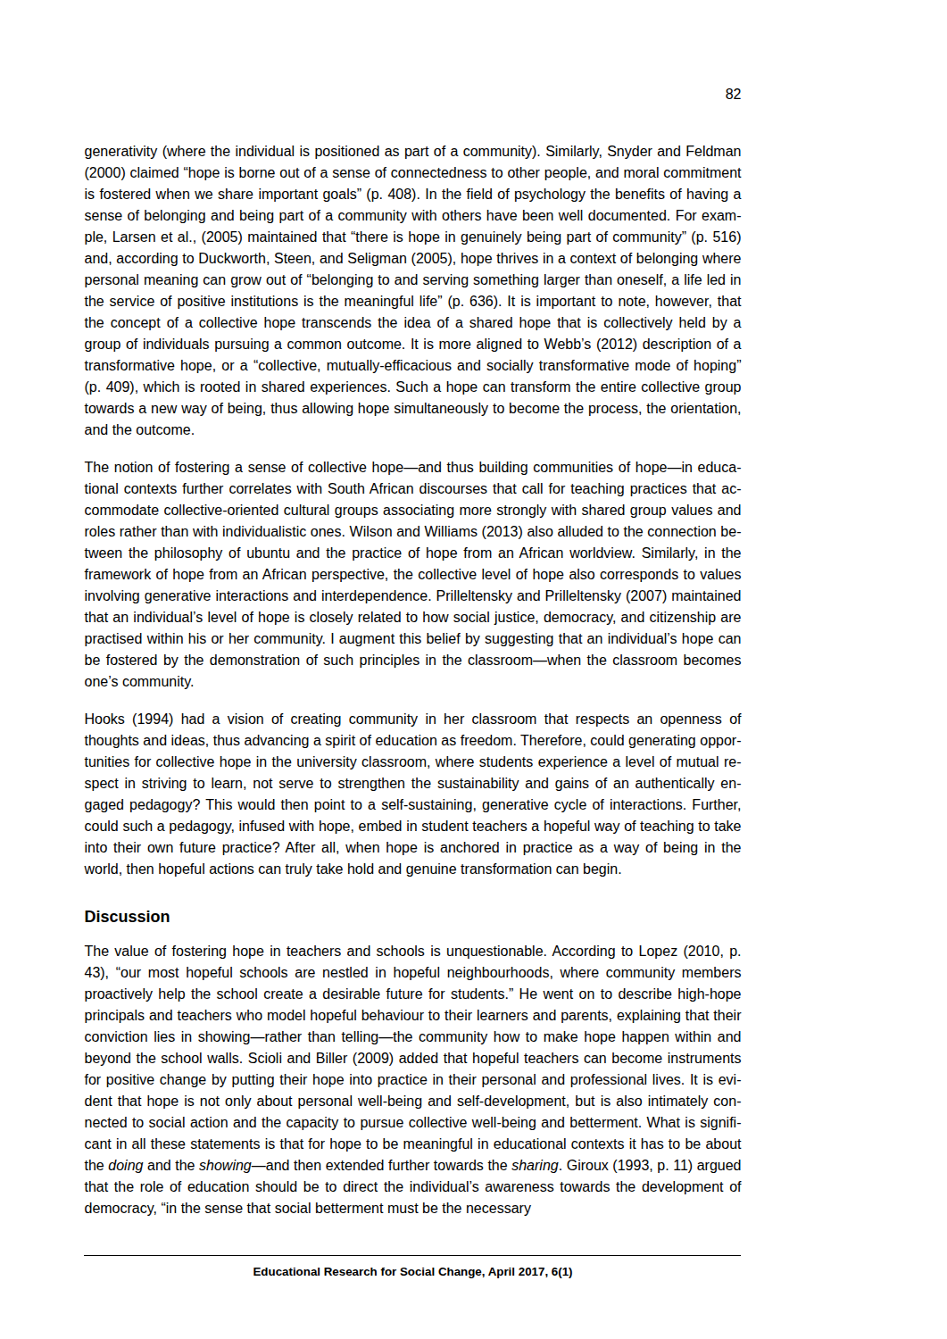82
generativity (where the individual is positioned as part of a community). Similarly, Snyder and Feldman (2000) claimed “hope is borne out of a sense of connectedness to other people, and moral commitment is fostered when we share important goals” (p. 408). In the field of psychology the benefits of having a sense of belonging and being part of a community with others have been well documented. For example, Larsen et al., (2005) maintained that “there is hope in genuinely being part of community” (p. 516) and, according to Duckworth, Steen, and Seligman (2005), hope thrives in a context of belonging where personal meaning can grow out of “belonging to and serving something larger than oneself, a life led in the service of positive institutions is the meaningful life” (p. 636). It is important to note, however, that the concept of a collective hope transcends the idea of a shared hope that is collectively held by a group of individuals pursuing a common outcome. It is more aligned to Webb’s (2012) description of a transformative hope, or a “collective, mutually-efficacious and socially transformative mode of hoping” (p. 409), which is rooted in shared experiences. Such a hope can transform the entire collective group towards a new way of being, thus allowing hope simultaneously to become the process, the orientation, and the outcome.
The notion of fostering a sense of collective hope—and thus building communities of hope—in educational contexts further correlates with South African discourses that call for teaching practices that accommodate collective-oriented cultural groups associating more strongly with shared group values and roles rather than with individualistic ones. Wilson and Williams (2013) also alluded to the connection between the philosophy of ubuntu and the practice of hope from an African worldview. Similarly, in the framework of hope from an African perspective, the collective level of hope also corresponds to values involving generative interactions and interdependence. Prilleltensky and Prilleltensky (2007) maintained that an individual’s level of hope is closely related to how social justice, democracy, and citizenship are practised within his or her community. I augment this belief by suggesting that an individual’s hope can be fostered by the demonstration of such principles in the classroom—when the classroom becomes one’s community.
Hooks (1994) had a vision of creating community in her classroom that respects an openness of thoughts and ideas, thus advancing a spirit of education as freedom. Therefore, could generating opportunities for collective hope in the university classroom, where students experience a level of mutual respect in striving to learn, not serve to strengthen the sustainability and gains of an authentically engaged pedagogy? This would then point to a self-sustaining, generative cycle of interactions. Further, could such a pedagogy, infused with hope, embed in student teachers a hopeful way of teaching to take into their own future practice? After all, when hope is anchored in practice as a way of being in the world, then hopeful actions can truly take hold and genuine transformation can begin.
Discussion
The value of fostering hope in teachers and schools is unquestionable. According to Lopez (2010, p. 43), “our most hopeful schools are nestled in hopeful neighbourhoods, where community members proactively help the school create a desirable future for students.” He went on to describe high-hope principals and teachers who model hopeful behaviour to their learners and parents, explaining that their conviction lies in showing—rather than telling—the community how to make hope happen within and beyond the school walls. Scioli and Biller (2009) added that hopeful teachers can become instruments for positive change by putting their hope into practice in their personal and professional lives. It is evident that hope is not only about personal well-being and self-development, but is also intimately connected to social action and the capacity to pursue collective well-being and betterment. What is significant in all these statements is that for hope to be meaningful in educational contexts it has to be about the doing and the showing—and then extended further towards the sharing. Giroux (1993, p. 11) argued that the role of education should be to direct the individual’s awareness towards the development of democracy, “in the sense that social betterment must be the necessary
Educational Research for Social Change, April 2017, 6(1)